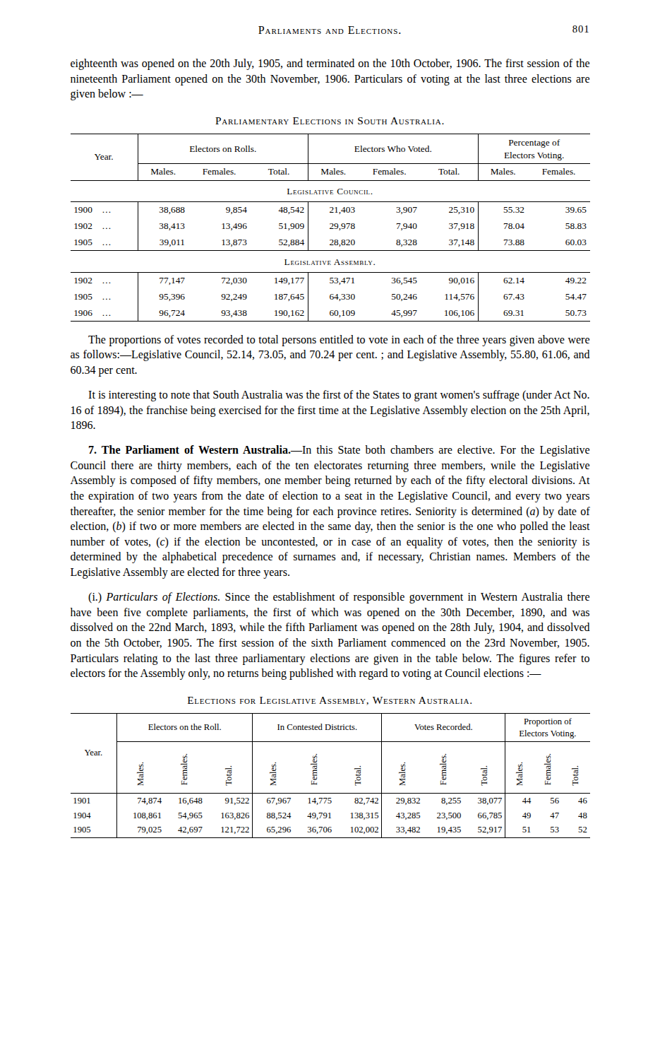Parliaments and Elections. 801
eighteenth was opened on the 20th July, 1905, and terminated on the 10th October, 1906. The first session of the nineteenth Parliament opened on the 30th November, 1906. Particulars of voting at the last three elections are given below :—
Parliamentary Elections in South Australia.
| Year. | Electors on Rolls. | Electors Who Voted. | Percentage of Electors Voting. |
| --- | --- | --- | --- |
| Males. | Females. | Total. | Males. | Females. | Total. | Males. | Females. |
| Legislative Council. |
| 1900 … | 38,688 | 9,854 | 48,542 | 21,403 | 3,907 | 25,310 | 55.32 | 39.65 |
| 1902 … | 38,413 | 13,496 | 51,909 | 29,978 | 7,940 | 37,918 | 78.04 | 58.83 |
| 1905 … | 39,011 | 13,873 | 52,884 | 28,820 | 8,328 | 37,148 | 73.88 | 60.03 |
| Legislative Assembly. |
| 1902 … | 77,147 | 72,030 | 149,177 | 53,471 | 36,545 | 90,016 | 62.14 | 49.22 |
| 1905 … | 95,396 | 92,249 | 187,645 | 64,330 | 50,246 | 114,576 | 67.43 | 54.47 |
| 1906 … | 96,724 | 93,438 | 190,162 | 60,109 | 45,997 | 106,106 | 69.31 | 50.73 |
The proportions of votes recorded to total persons entitled to vote in each of the three years given above were as follows:—Legislative Council, 52.14, 73.05, and 70.24 per cent. ; and Legislative Assembly, 55.80, 61.06, and 60.34 per cent.
It is interesting to note that South Australia was the first of the States to grant women's suffrage (under Act No. 16 of 1894), the franchise being exercised for the first time at the Legislative Assembly election on the 25th April, 1896.
7. The Parliament of Western Australia.—In this State both chambers are elective. For the Legislative Council there are thirty members, each of the ten electorates returning three members, wnile the Legislative Assembly is composed of fifty members, one member being returned by each of the fifty electoral divisions. At the expiration of two years from the date of election to a seat in the Legislative Council, and every two years thereafter, the senior member for the time being for each province retires. Seniority is determined (a) by date of election, (b) if two or more members are elected in the same day, then the senior is the one who polled the least number of votes, (c) if the election be uncontested, or in case of an equality of votes, then the seniority is determined by the alphabetical precedence of surnames and, if necessary, Christian names. Members of the Legislative Assembly are elected for three years.
(i.) Particulars of Elections. Since the establishment of responsible government in Western Australia there have been five complete parliaments, the first of which was opened on the 30th December, 1890, and was dissolved on the 22nd March, 1893, while the fifth Parliament was opened on the 28th July, 1904, and dissolved on the 5th October, 1905. The first session of the sixth Parliament commenced on the 23rd November, 1905. Particulars relating to the last three parliamentary elections are given in the table below. The figures refer to electors for the Assembly only, no returns being published with regard to voting at Council elections :—
Elections for Legislative Assembly, Western Australia.
| Year. | Electors on the Roll. | In Contested Districts. | Votes Recorded. | Proportion of Electors Voting. |
| --- | --- | --- | --- | --- |
| Males. | Females. | Total. | Males. | Females. | Total. | Males. | Females. | Total. | Males. | Females. | Total. |
| 1901 | 74,874 | 16,648 | 91,522 | 67,967 | 14,775 | 82,742 | 29,832 | 8,255 | 38,077 | 44 | 56 | 46 |
| 1904 | 108,861 | 54,965 | 163,826 | 88,524 | 49,791 | 138,315 | 43,285 | 23,500 | 66,785 | 49 | 47 | 48 |
| 1905 | 79,025 | 42,697 | 121,722 | 65,296 | 36,706 | 102,002 | 33,482 | 19,435 | 52,917 | 51 | 53 | 52 |